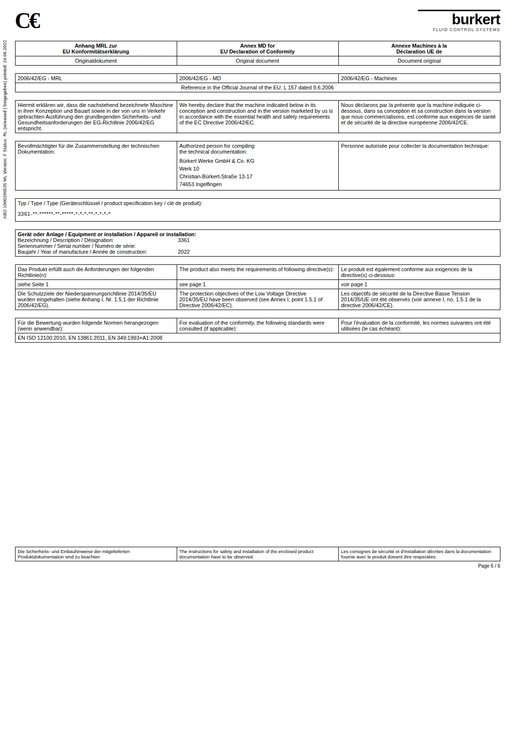ABD 1000290535 ML Version: F Status: RL (released | freigegeben) printed: 24.06.2022
C€
burkert
FLUID CONTROL SYSTEMS
| Anhang MRL zur EU Konformitätserklärung | Annex MD for EU Declaration of Conformity | Annexe Machines à la Déclaration UE de |
| Originaldokument | Original document | Document original |
| 2006/42/EG - MRL | 2006/42/EG - MD | 2006/42/EG - Machines |
| Reference in the Official Journal of the EU: L 157 dated 9.6.2006 |
| Hiermit erklären wir, dass die nachstehend bezeichnete Maschine in ihrer Konzeption und Bauart sowie in der von uns in Verkehr gebrachten Ausführung den grundlegenden Sicherheits- und Gesundheitsanforderungen der EG-Richtlinie 2006/42/EG entspricht. | We hereby declare that the machine indicated below in its conception and construction and in the version marketed by us is in accordance with the essential health and safety requirements of the EC Directive 2006/42/EC. | Nous déclarons par la présente que la machine indiquée ci-dessous, dans sa conception et sa construction dans la version que nous commercialisons, est conforme aux exigences de santé et de sécurité de la directive européenne 2006/42/CE. |
| Bevollmächtigter für die Zusammenstellung der technischen Dokumentation: | Authorized person for compiling the technical documentation: Bürkert Werke GmbH & Co. KG Werk 10 Christian-Bürkert-Straße 13-17 74653 Ingelfingen | Personne autorisée pour collecter la documentation technique: |
| Typ / Type / Type (Geräteschlüssel / product specification key / clé de produit): 3361-**-******-**-*****-*-*-*-**-*-*-*-* |
| Gerät oder Anlage / Equipment or installation / Appareil or installation: Bezeichnung / Description / Désignation: 3361 Seriennummer / Serial number / Numéro de série: Baujahr / Year of manufacture / Année de construction: 2022 |
| Das Produkt erfüllt auch die Anforderungen der folgenden Richtlinie(n): | The product also meets the requirements of following directive(s): | Le produit est également conforme aux exigences de la directive(s) ci-dessous: |
| siehe Seite 1 | see page 1 | voir page 1 |
| Die Schutzziele der Niederspannungsrichtlinie 2014/35/EU wurden eingehalten (siehe Anhang I, Nr. 1.5.1 der Richtlinie 2006/42/EG). | The protection objectives of the Low Voltage Directive 2014/35/EU have been observed (see Annex I, point 1.5.1 of Directive 2006/42/EC). | Les objectifs de sécurité de la Directive Basse Tension 2014/35/UE ont été observés (voir annexe I, no. 1.5.1 de la directive 2006/42/CE). |
| Für die Bewertung wurden folgende Normen herangezogen (wenn anwendbar): | For evaluation of the conformity, the following standards were consulted (if applicable): | Pour l'évaluation de la conformité, les normes suivantes ont été utilisées (le cas échéant): |
| EN ISO 12100:2010, EN 13861:2011, EN 349:1993+A1:2008 |
| Die Sicherheits- und Einbauhinweise der mitgelieferten Produktdokumentation sind zu beachten | The instructions for safety and installation of the enclosed product documentation have to be observed. | Les consignes de sécurité et d'installation décrites dans la documentation fournie avec le produit doivent être respectées. |
Page 6 / 6